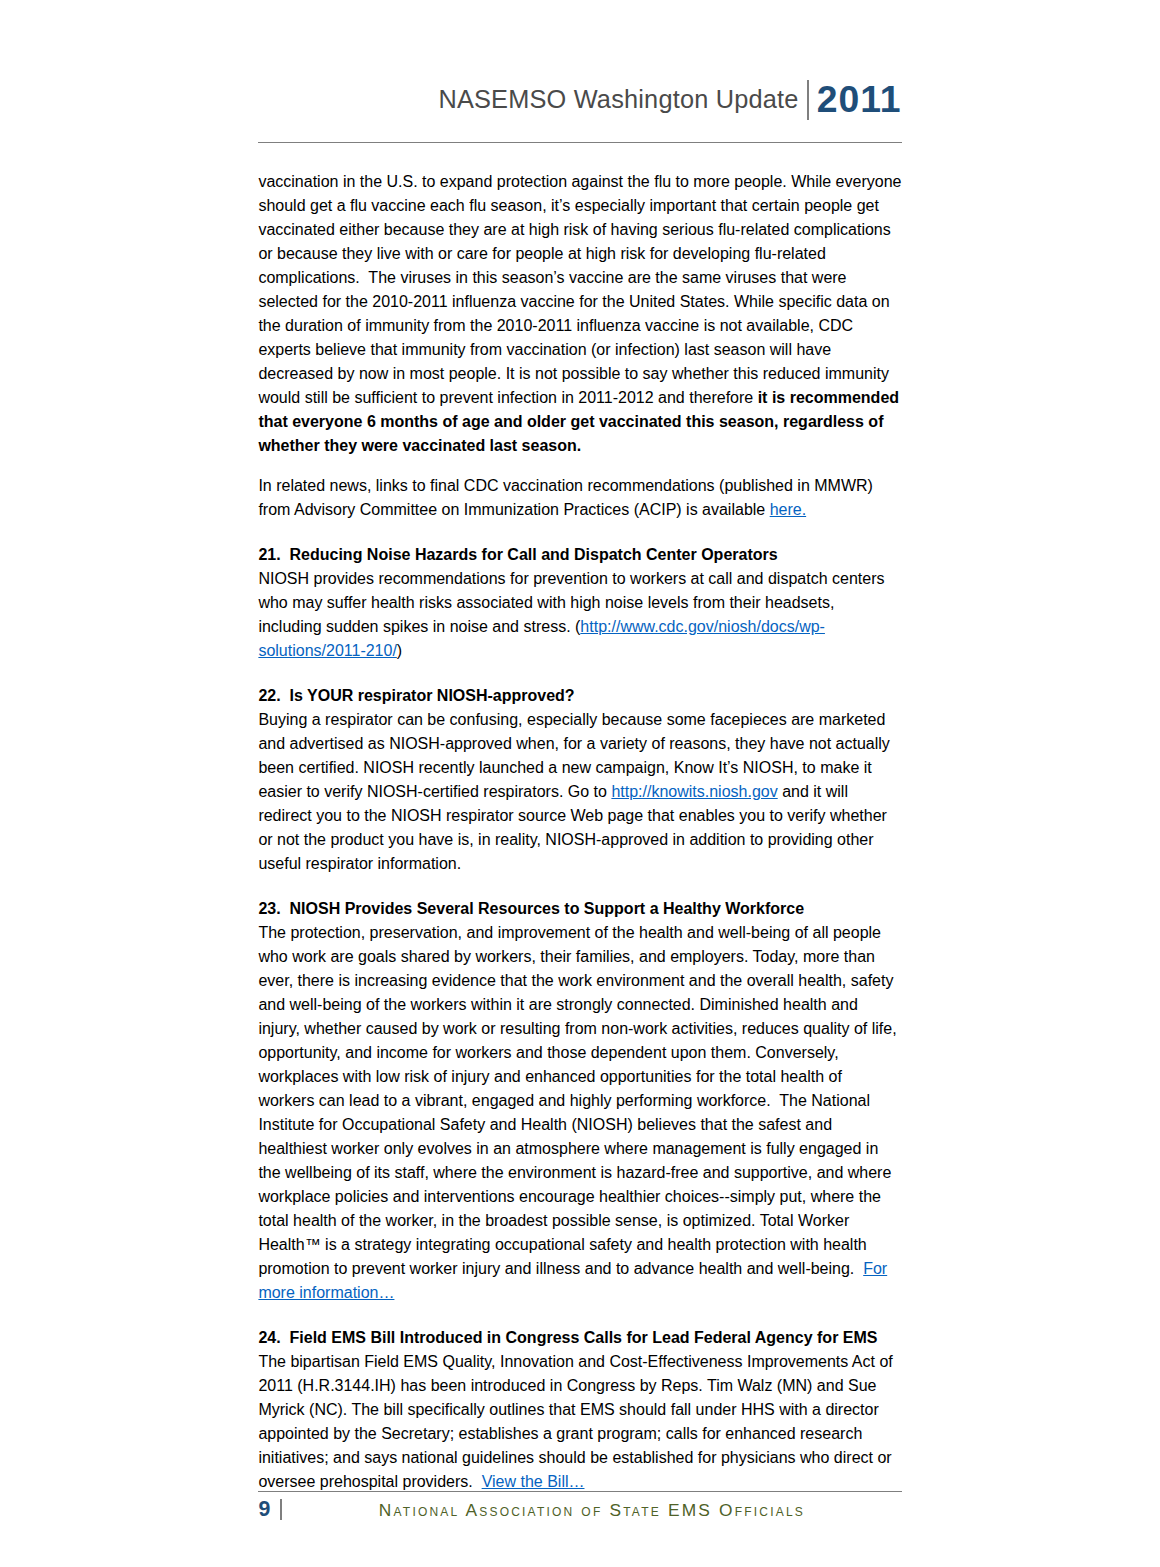NASEMSO Washington Update 2011
vaccination in the U.S. to expand protection against the flu to more people. While everyone should get a flu vaccine each flu season, it’s especially important that certain people get vaccinated either because they are at high risk of having serious flu-related complications or because they live with or care for people at high risk for developing flu-related complications. The viruses in this season’s vaccine are the same viruses that were selected for the 2010-2011 influenza vaccine for the United States. While specific data on the duration of immunity from the 2010-2011 influenza vaccine is not available, CDC experts believe that immunity from vaccination (or infection) last season will have decreased by now in most people. It is not possible to say whether this reduced immunity would still be sufficient to prevent infection in 2011-2012 and therefore it is recommended that everyone 6 months of age and older get vaccinated this season, regardless of whether they were vaccinated last season.
In related news, links to final CDC vaccination recommendations (published in MMWR) from Advisory Committee on Immunization Practices (ACIP) is available here.
21. Reducing Noise Hazards for Call and Dispatch Center Operators
NIOSH provides recommendations for prevention to workers at call and dispatch centers who may suffer health risks associated with high noise levels from their headsets, including sudden spikes in noise and stress. (http://www.cdc.gov/niosh/docs/wp-solutions/2011-210/)
22. Is YOUR respirator NIOSH-approved?
Buying a respirator can be confusing, especially because some facepieces are marketed and advertised as NIOSH-approved when, for a variety of reasons, they have not actually been certified. NIOSH recently launched a new campaign, Know It’s NIOSH, to make it easier to verify NIOSH-certified respirators. Go to http://knowits.niosh.gov and it will redirect you to the NIOSH respirator source Web page that enables you to verify whether or not the product you have is, in reality, NIOSH-approved in addition to providing other useful respirator information.
23. NIOSH Provides Several Resources to Support a Healthy Workforce
The protection, preservation, and improvement of the health and well-being of all people who work are goals shared by workers, their families, and employers. Today, more than ever, there is increasing evidence that the work environment and the overall health, safety and well-being of the workers within it are strongly connected. Diminished health and injury, whether caused by work or resulting from non-work activities, reduces quality of life, opportunity, and income for workers and those dependent upon them. Conversely, workplaces with low risk of injury and enhanced opportunities for the total health of workers can lead to a vibrant, engaged and highly performing workforce. The National Institute for Occupational Safety and Health (NIOSH) believes that the safest and healthiest worker only evolves in an atmosphere where management is fully engaged in the wellbeing of its staff, where the environment is hazard-free and supportive, and where workplace policies and interventions encourage healthier choices--simply put, where the total health of the worker, in the broadest possible sense, is optimized. Total Worker Health™ is a strategy integrating occupational safety and health protection with health promotion to prevent worker injury and illness and to advance health and well-being. For more information…
24. Field EMS Bill Introduced in Congress Calls for Lead Federal Agency for EMS
The bipartisan Field EMS Quality, Innovation and Cost-Effectiveness Improvements Act of 2011 (H.R.3144.IH) has been introduced in Congress by Reps. Tim Walz (MN) and Sue Myrick (NC). The bill specifically outlines that EMS should fall under HHS with a director appointed by the Secretary; establishes a grant program; calls for enhanced research initiatives; and says national guidelines should be established for physicians who direct or oversee prehospital providers. View the Bill…
9 National Association of State EMS Officials